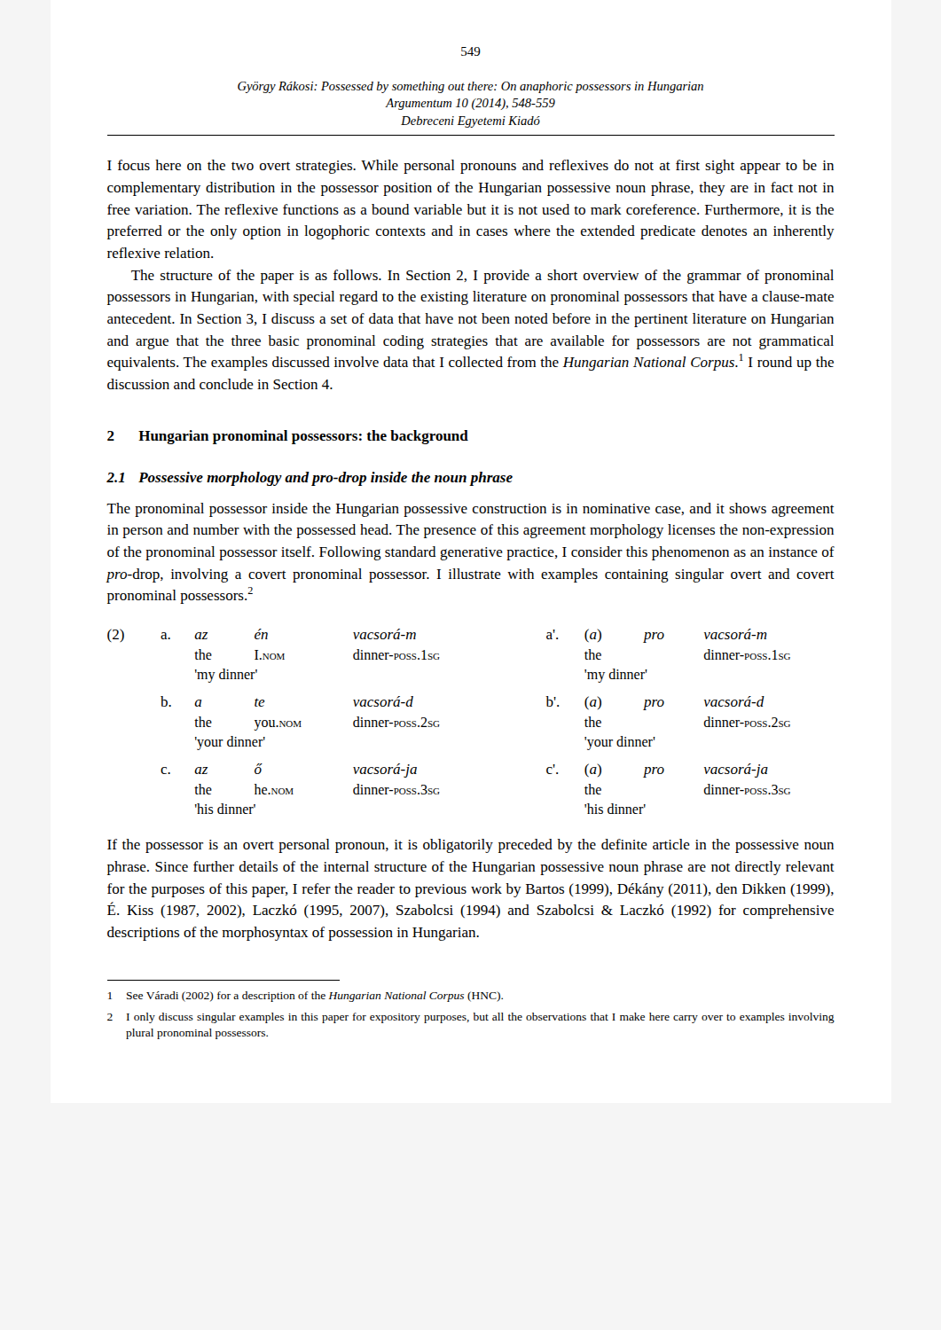549
György Rákosi: Possessed by something out there: On anaphoric possessors in Hungarian
Argumentum 10 (2014), 548-559
Debreceni Egyetemi Kiadó
I focus here on the two overt strategies. While personal pronouns and reflexives do not at first sight appear to be in complementary distribution in the possessor position of the Hungarian possessive noun phrase, they are in fact not in free variation. The reflexive functions as a bound variable but it is not used to mark coreference. Furthermore, it is the preferred or the only option in logophoric contexts and in cases where the extended predicate denotes an inherently reflexive relation.
The structure of the paper is as follows. In Section 2, I provide a short overview of the grammar of pronominal possessors in Hungarian, with special regard to the existing literature on pronominal possessors that have a clause-mate antecedent. In Section 3, I discuss a set of data that have not been noted before in the pertinent literature on Hungarian and argue that the three basic pronominal coding strategies that are available for possessors are not grammatical equivalents. The examples discussed involve data that I collected from the Hungarian National Corpus.1 I round up the discussion and conclude in Section 4.
2 Hungarian pronominal possessors: the background
2.1 Possessive morphology and pro-drop inside the noun phrase
The pronominal possessor inside the Hungarian possessive construction is in nominative case, and it shows agreement in person and number with the possessed head. The presence of this agreement morphology licenses the non-expression of the pronominal possessor itself. Following standard generative practice, I consider this phenomenon as an instance of pro-drop, involving a covert pronominal possessor. I illustrate with examples containing singular overt and covert pronominal possessors.2
| (2) | a. | az | én | vacsorá-m | | a'. | ( a ) | pro | vacsorá-m |
| | | the | I. nom | dinner- poss .1 sg | | | the | | dinner- poss .1 sg |
| | | 'my dinner' | | | 'my dinner' |
| | b. | a | te | vacsorá-d | | b'. | ( a ) | pro | vacsorá-d |
| | | the | you. nom | dinner- poss .2 sg | | | the | | dinner- poss .2 sg |
| | | 'your dinner' | | | 'your dinner' |
| | c. | az | ő | vacsorá-ja | | c'. | ( a ) | pro | vacsorá-ja |
| | | the | he. nom | dinner- poss .3 sg | | | the | | dinner- poss .3 sg |
| | | 'his dinner' | | | 'his dinner' |
If the possessor is an overt personal pronoun, it is obligatorily preceded by the definite article in the possessive noun phrase. Since further details of the internal structure of the Hungarian possessive noun phrase are not directly relevant for the purposes of this paper, I refer the reader to previous work by Bartos (1999), Dékány (2011), den Dikken (1999), É. Kiss (1987, 2002), Laczkó (1995, 2007), Szabolcsi (1994) and Szabolcsi & Laczkó (1992) for comprehensive descriptions of the morphosyntax of possession in Hungarian.
1
See Váradi (2002) for a description of the Hungarian National Corpus (HNC).
2
I only discuss singular examples in this paper for expository purposes, but all the observations that I make here carry over to examples involving plural pronominal possessors.